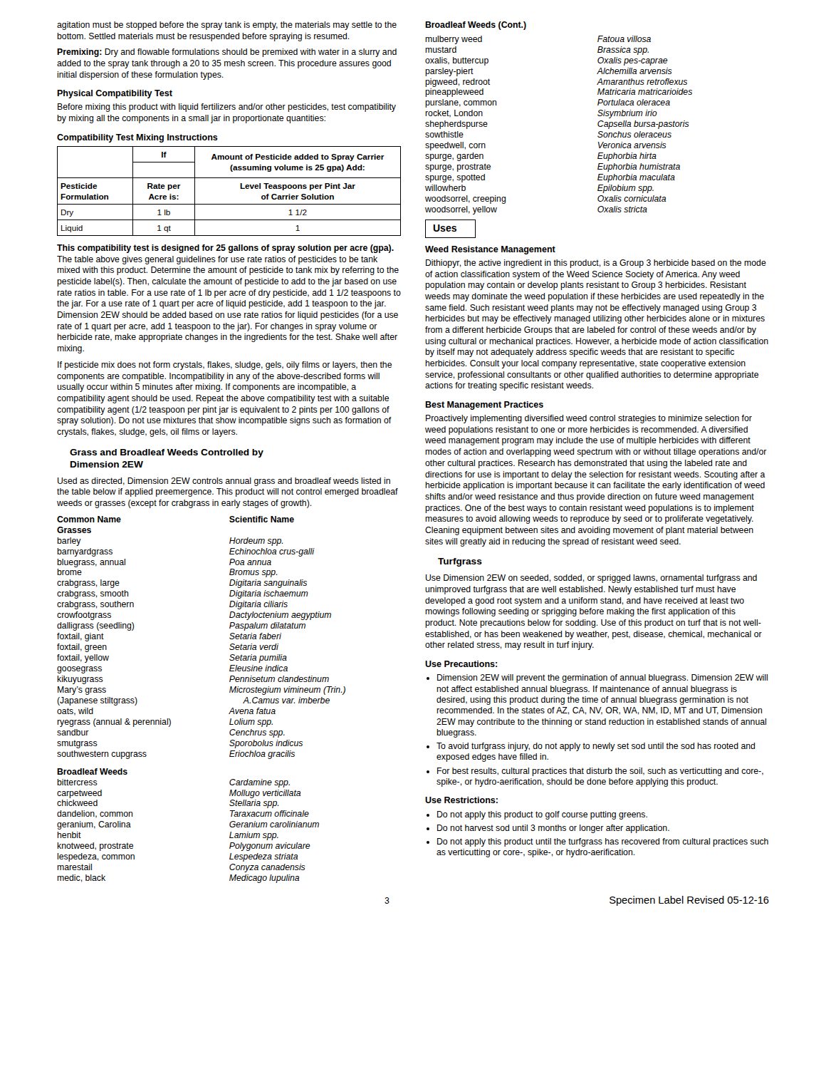agitation must be stopped before the spray tank is empty, the materials may settle to the bottom. Settled materials must be resuspended before spraying is resumed.
Premixing: Dry and flowable formulations should be premixed with water in a slurry and added to the spray tank through a 20 to 35 mesh screen. This procedure assures good initial dispersion of these formulation types.
Physical Compatibility Test
Before mixing this product with liquid fertilizers and/or other pesticides, test compatibility by mixing all the components in a small jar in proportionate quantities:
Compatibility Test Mixing Instructions
| | If | Amount of Pesticide added to Spray Carrier (assuming volume is 25 gpa) Add: |
| Pesticide Formulation | Rate per Acre is: | Level Teaspoons per Pint Jar of Carrier Solution |
| Dry | 1 lb | 1 1/2 |
| Liquid | 1 qt | 1 |
This compatibility test is designed for 25 gallons of spray solution per acre (gpa). The table above gives general guidelines for use rate ratios of pesticides to be tank mixed with this product. Determine the amount of pesticide to tank mix by referring to the pesticide label(s). Then, calculate the amount of pesticide to add to the jar based on use rate ratios in table. For a use rate of 1 lb per acre of dry pesticide, add 1 1/2 teaspoons to the jar. For a use rate of 1 quart per acre of liquid pesticide, add 1 teaspoon to the jar. Dimension 2EW should be added based on use rate ratios for liquid pesticides (for a use rate of 1 quart per acre, add 1 teaspoon to the jar). For changes in spray volume or herbicide rate, make appropriate changes in the ingredients for the test. Shake well after mixing.
If pesticide mix does not form crystals, flakes, sludge, gels, oily films or layers, then the components are compatible. Incompatibility in any of the above-described forms will usually occur within 5 minutes after mixing. If components are incompatible, a compatibility agent should be used. Repeat the above compatibility test with a suitable compatibility agent (1/2 teaspoon per pint jar is equivalent to 2 pints per 100 gallons of spray solution). Do not use mixtures that show incompatible signs such as formation of crystals, flakes, sludge, gels, oil films or layers.
Grass and Broadleaf Weeds Controlled by
Dimension 2EW
Used as directed, Dimension 2EW controls annual grass and broadleaf weeds listed in the table below if applied preemergence. This product will not control emerged broadleaf weeds or grasses (except for crabgrass in early stages of growth).
| Common Name | Scientific Name |
| Grasses |
| barley | Hordeum spp. |
| barnyardgrass | Echinochloa crus-galli |
| bluegrass, annual | Poa annua |
| brome | Bromus spp. |
| crabgrass, large | Digitaria sanguinalis |
| crabgrass, smooth | Digitaria ischaemum |
| crabgrass, southern | Digitaria ciliaris |
| crowfootgrass | Dactyloctenium aegyptium |
| dalligrass (seedling) | Paspalum dilatatum |
| foxtail, giant | Setaria faberi |
| foxtail, green | Setaria verdi |
| foxtail, yellow | Setaria pumilia |
| goosegrass | Eleusine indica |
| kikuyugrass | Pennisetum clandestinum |
| Mary’s grass | Microstegium vimineum (Trin.) |
| (Japanese stiltgrass) | A.Camus var. imberbe |
| oats, wild | Avena fatua |
| ryegrass (annual & perennial) | Lolium spp. |
| sandbur | Cenchrus spp. |
| smutgrass | Sporobolus indicus |
| southwestern cupgrass | Eriochloa gracilis |
| Broadleaf Weeds |
| bittercress | Cardamine spp. |
| carpetweed | Mollugo verticillata |
| chickweed | Stellaria spp. |
| dandelion, common | Taraxacum officinale |
| geranium, Carolina | Geranium carolinianum |
| henbit | Lamium spp. |
| knotweed, prostrate | Polygonum aviculare |
| lespedeza, common | Lespedeza striata |
| marestail | Conyza canadensis |
| medic, black | Medicago lupulina |
Broadleaf Weeds (Cont.)
| mulberry weed | Fatoua villosa |
| mustard | Brassica spp. |
| oxalis, buttercup | Oxalis pes-caprae |
| parsley-piert | Alchemilla arvensis |
| pigweed, redroot | Amaranthus retroflexus |
| pineappleweed | Matricaria matricarioides |
| purslane, common | Portulaca oleracea |
| rocket, London | Sisymbrium irio |
| shepherdspurse | Capsella bursa-pastoris |
| sowthistle | Sonchus oleraceus |
| speedwell, corn | Veronica arvensis |
| spurge, garden | Euphorbia hirta |
| spurge, prostrate | Euphorbia humistrata |
| spurge, spotted | Euphorbia maculata |
| willowherb | Epilobium spp. |
| woodsorrel, creeping | Oxalis corniculata |
| woodsorrel, yellow | Oxalis stricta |
Uses
Weed Resistance Management
Dithiopyr, the active ingredient in this product, is a Group 3 herbicide based on the mode of action classification system of the Weed Science Society of America. Any weed population may contain or develop plants resistant to Group 3 herbicides. Resistant weeds may dominate the weed population if these herbicides are used repeatedly in the same field. Such resistant weed plants may not be effectively managed using Group 3 herbicides but may be effectively managed utilizing other herbicides alone or in mixtures from a different herbicide Groups that are labeled for control of these weeds and/or by using cultural or mechanical practices. However, a herbicide mode of action classification by itself may not adequately address specific weeds that are resistant to specific herbicides. Consult your local company representative, state cooperative extension service, professional consultants or other qualified authorities to determine appropriate actions for treating specific resistant weeds.
Best Management Practices
Proactively implementing diversified weed control strategies to minimize selection for weed populations resistant to one or more herbicides is recommended. A diversified weed management program may include the use of multiple herbicides with different modes of action and overlapping weed spectrum with or without tillage operations and/or other cultural practices. Research has demonstrated that using the labeled rate and directions for use is important to delay the selection for resistant weeds. Scouting after a herbicide application is important because it can facilitate the early identification of weed shifts and/or weed resistance and thus provide direction on future weed management practices. One of the best ways to contain resistant weed populations is to implement measures to avoid allowing weeds to reproduce by seed or to proliferate vegetatively. Cleaning equipment between sites and avoiding movement of plant material between sites will greatly aid in reducing the spread of resistant weed seed.
Turfgrass
Use Dimension 2EW on seeded, sodded, or sprigged lawns, ornamental turfgrass and unimproved turfgrass that are well established. Newly established turf must have developed a good root system and a uniform stand, and have received at least two mowings following seeding or sprigging before making the first application of this product. Note precautions below for sodding. Use of this product on turf that is not well-established, or has been weakened by weather, pest, disease, chemical, mechanical or other related stress, may result in turf injury.
Use Precautions:
Dimension 2EW will prevent the germination of annual bluegrass. Dimension 2EW will not affect established annual bluegrass. If maintenance of annual bluegrass is desired, using this product during the time of annual bluegrass germination is not recommended. In the states of AZ, CA, NV, OR, WA, NM, ID, MT and UT, Dimension 2EW may contribute to the thinning or stand reduction in established stands of annual bluegrass.
To avoid turfgrass injury, do not apply to newly set sod until the sod has rooted and exposed edges have filled in.
For best results, cultural practices that disturb the soil, such as verticutting and core-, spike-, or hydro-aerification, should be done before applying this product.
Use Restrictions:
Do not apply this product to golf course putting greens.
Do not harvest sod until 3 months or longer after application.
Do not apply this product until the turfgrass has recovered from cultural practices such as verticutting or core-, spike-, or hydro-aerification.
3
Specimen Label Revised 05-12-16